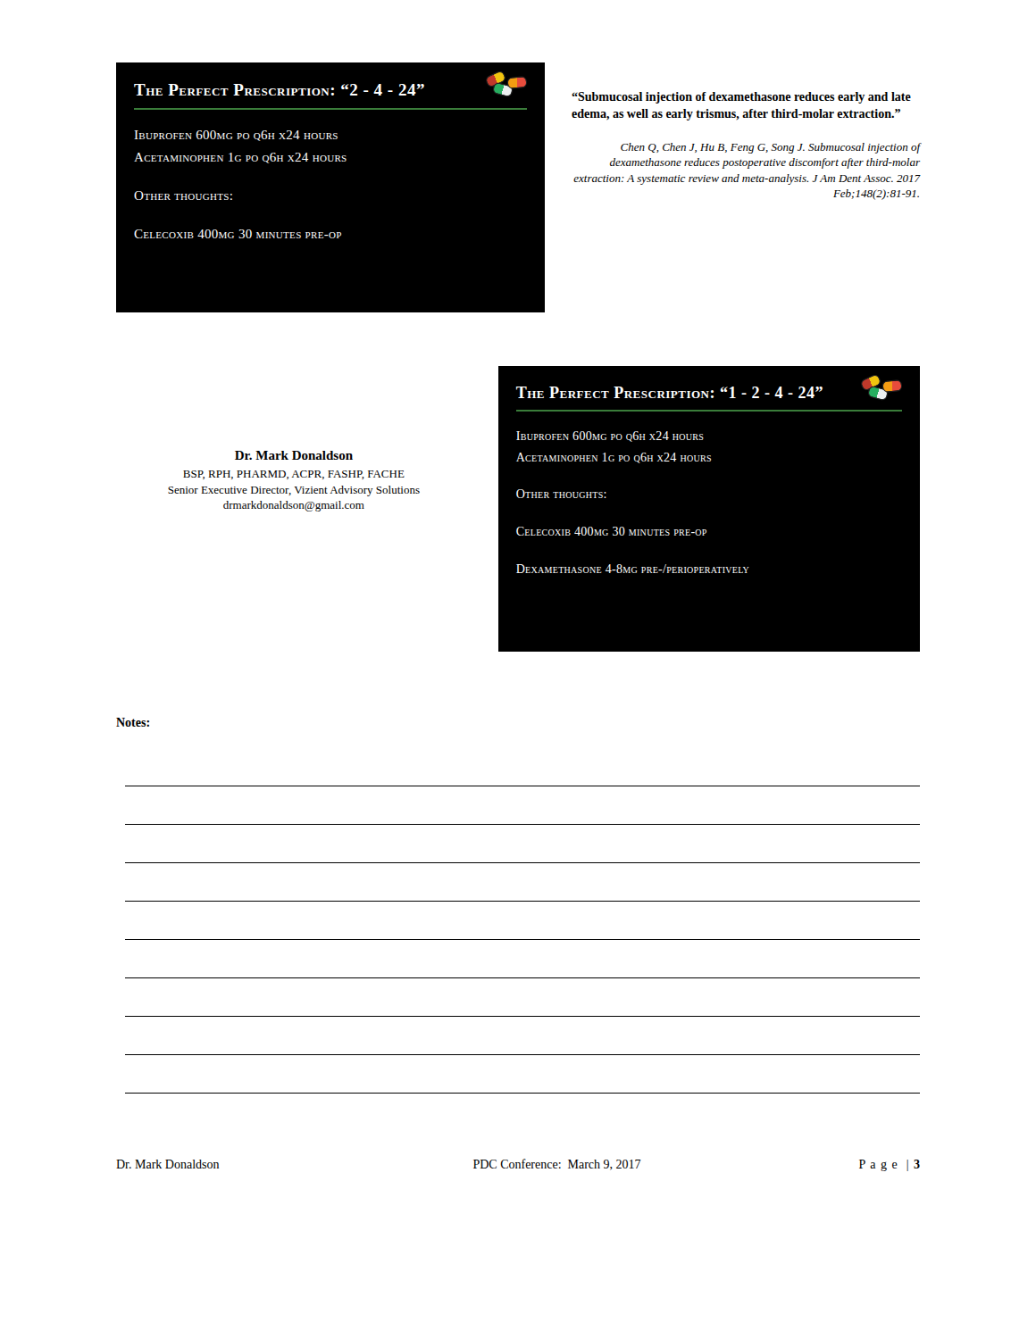The Perfect Prescription: “2 - 4 - 24”
Ibuprofen 600mg po q6h x24 hours
Acetaminophen 1g po q6h x24 hours
Other thoughts:
Celecoxib 400mg 30 minutes pre-op
“Submucosal injection of dexamethasone reduces early and late edema, as well as early trismus, after third-molar extraction.”
Chen Q, Chen J, Hu B, Feng G, Song J. Submucosal injection of dexamethasone reduces postoperative discomfort after third-molar extraction: A systematic review and meta-analysis. J Am Dent Assoc. 2017 Feb;148(2):81-91.
Dr. Mark Donaldson
BSP, RPH, PHARMD, ACPR, FASHP, FACHE
Senior Executive Director, Vizient Advisory Solutions
drmarkdonaldson@gmail.com
The Perfect Prescription: “1 - 2 - 4 - 24”
Ibuprofen 600mg po q6h x24 hours
Acetaminophen 1g po q6h x24 hours
Other thoughts:
Celecoxib 400mg 30 minutes pre-op
Dexamethasone 4-8mg pre-/perioperatively
Notes:
Dr. Mark Donaldson
PDC Conference: March 9, 2017
P a g e | 3